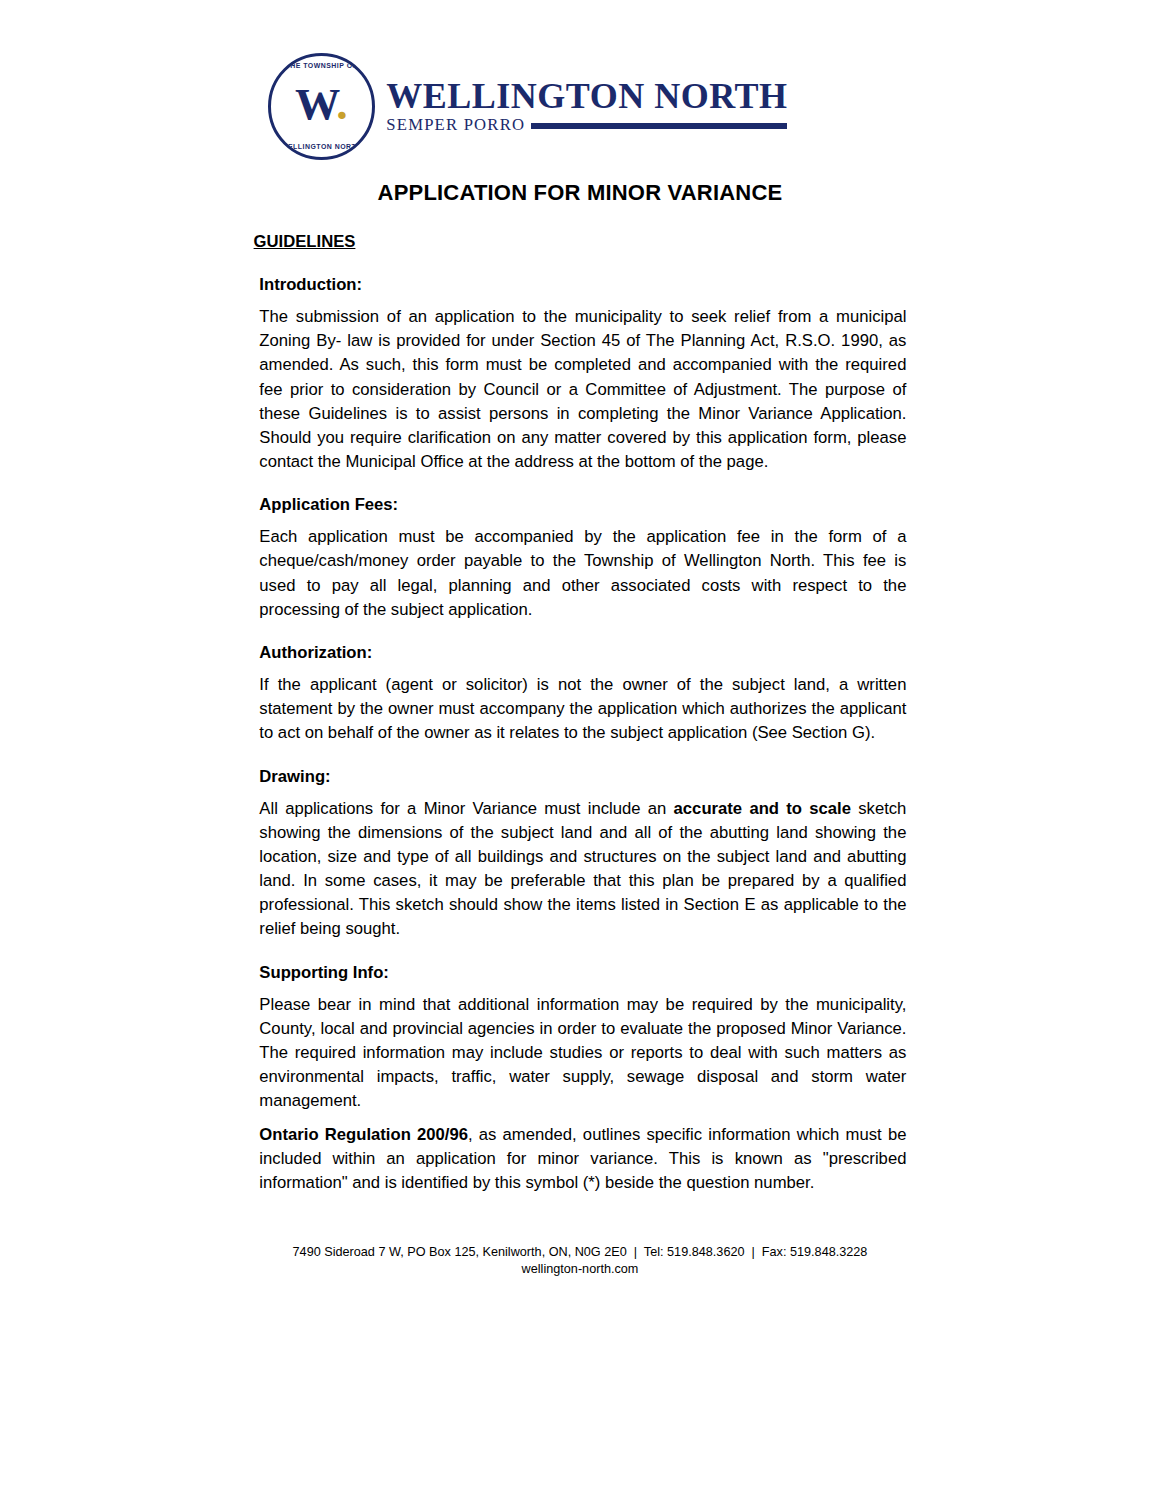THE TOWNSHIP OF WELLINGTON NORTH
W.
WELLINGTON NORTH
SEMPER PORRO
APPLICATION FOR MINOR VARIANCE
GUIDELINES
Introduction:
The submission of an application to the municipality to seek relief from a municipal Zoning By- law is provided for under Section 45 of The Planning Act, R.S.O. 1990, as amended. As such, this form must be completed and accompanied with the required fee prior to consideration by Council or a Committee of Adjustment. The purpose of these Guidelines is to assist persons in completing the Minor Variance Application. Should you require clarification on any matter covered by this application form, please contact the Municipal Office at the address at the bottom of the page.
Application Fees:
Each application must be accompanied by the application fee in the form of a cheque/cash/money order payable to the Township of Wellington North. This fee is used to pay all legal, planning and other associated costs with respect to the processing of the subject application.
Authorization:
If the applicant (agent or solicitor) is not the owner of the subject land, a written statement by the owner must accompany the application which authorizes the applicant to act on behalf of the owner as it relates to the subject application (See Section G).
Drawing:
All applications for a Minor Variance must include an accurate and to scale sketch showing the dimensions of the subject land and all of the abutting land showing the location, size and type of all buildings and structures on the subject land and abutting land. In some cases, it may be preferable that this plan be prepared by a qualified professional. This sketch should show the items listed in Section E as applicable to the relief being sought.
Supporting Info:
Please bear in mind that additional information may be required by the municipality, County, local and provincial agencies in order to evaluate the proposed Minor Variance. The required information may include studies or reports to deal with such matters as environmental impacts, traffic, water supply, sewage disposal and storm water management.
Ontario Regulation 200/96, as amended, outlines specific information which must be included within an application for minor variance. This is known as "prescribed information" and is identified by this symbol (*) beside the question number.
7490 Sideroad 7 W, PO Box 125, Kenilworth, ON, N0G 2E0 | Tel: 519.848.3620 | Fax: 519.848.3228
wellington-north.com